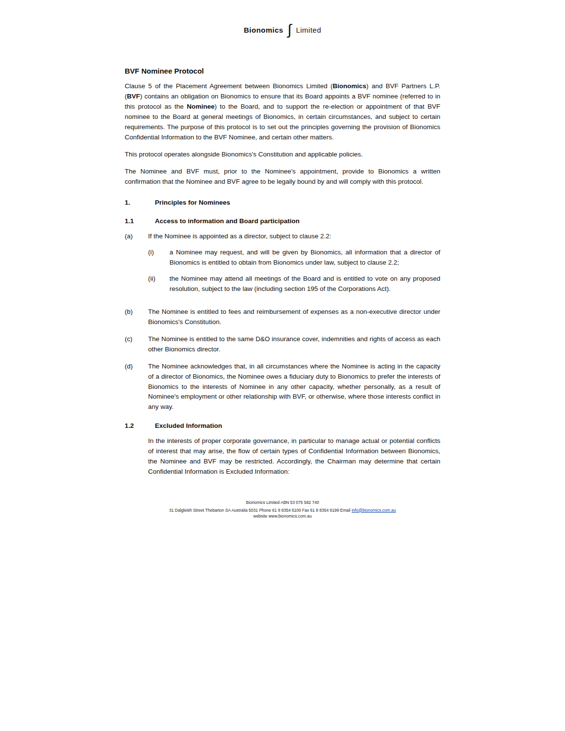Bionomics∫Limited
BVF Nominee Protocol
Clause 5 of the Placement Agreement between Bionomics Limited (Bionomics) and BVF Partners L.P. (BVF) contains an obligation on Bionomics to ensure that its Board appoints a BVF nominee (referred to in this protocol as the Nominee) to the Board, and to support the re-election or appointment of that BVF nominee to the Board at general meetings of Bionomics, in certain circumstances, and subject to certain requirements. The purpose of this protocol is to set out the principles governing the provision of Bionomics Confidential Information to the BVF Nominee, and certain other matters.
This protocol operates alongside Bionomics's Constitution and applicable policies.
The Nominee and BVF must, prior to the Nominee's appointment, provide to Bionomics a written confirmation that the Nominee and BVF agree to be legally bound by and will comply with this protocol.
1. Principles for Nominees
1.1 Access to information and Board participation
(a)
If the Nominee is appointed as a director, subject to clause 2.2:
(i)
a Nominee may request, and will be given by Bionomics, all information that a director of Bionomics is entitled to obtain from Bionomics under law, subject to clause 2.2;
(ii)
the Nominee may attend all meetings of the Board and is entitled to vote on any proposed resolution, subject to the law (including section 195 of the Corporations Act).
(b)
The Nominee is entitled to fees and reimbursement of expenses as a non-executive director under Bionomics's Constitution.
(c)
The Nominee is entitled to the same D&O insurance cover, indemnities and rights of access as each other Bionomics director.
(d)
The Nominee acknowledges that, in all circumstances where the Nominee is acting in the capacity of a director of Bionomics, the Nominee owes a fiduciary duty to Bionomics to prefer the interests of Bionomics to the interests of Nominee in any other capacity, whether personally, as a result of Nominee's employment or other relationship with BVF, or otherwise, where those interests conflict in any way.
1.2 Excluded Information
In the interests of proper corporate governance, in particular to manage actual or potential conflicts of interest that may arise, the flow of certain types of Confidential Information between Bionomics, the Nominee and BVF may be restricted. Accordingly, the Chairman may determine that certain Confidential Information is Excluded Information:
Bionomics Limited ABN 53 075 582 740
31 Dalgleish Street Thebarton SA Australia 5031 Phone 61 8 8354 6100 Fax 61 8 8354 6199 Email info@bionomics.com.au
website www.bionomics.com.au